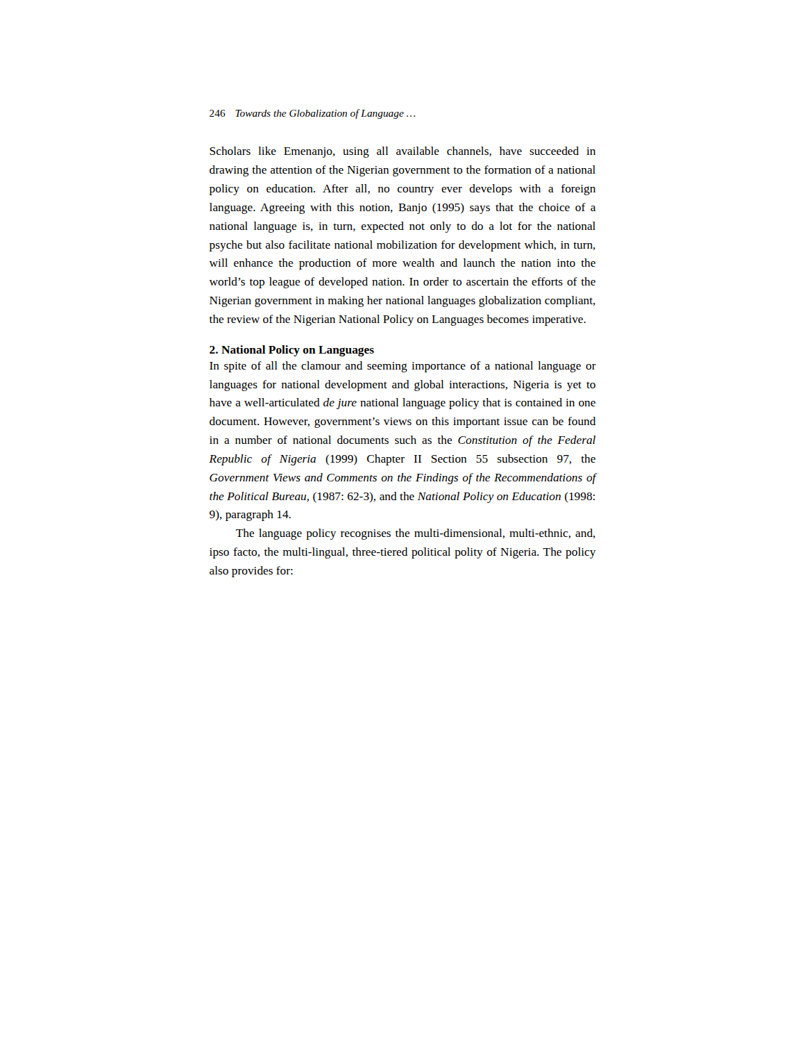246 Towards the Globalization of Language …
Scholars like Emenanjo, using all available channels, have succeeded in drawing the attention of the Nigerian government to the formation of a national policy on education. After all, no country ever develops with a foreign language. Agreeing with this notion, Banjo (1995) says that the choice of a national language is, in turn, expected not only to do a lot for the national psyche but also facilitate national mobilization for development which, in turn, will enhance the production of more wealth and launch the nation into the world’s top league of developed nation. In order to ascertain the efforts of the Nigerian government in making her national languages globalization compliant, the review of the Nigerian National Policy on Languages becomes imperative.
2. National Policy on Languages
In spite of all the clamour and seeming importance of a national language or languages for national development and global interactions, Nigeria is yet to have a well-articulated de jure national language policy that is contained in one document. However, government’s views on this important issue can be found in a number of national documents such as the Constitution of the Federal Republic of Nigeria (1999) Chapter II Section 55 subsection 97, the Government Views and Comments on the Findings of the Recommendations of the Political Bureau, (1987: 62-3), and the National Policy on Education (1998: 9), paragraph 14.
The language policy recognises the multi-dimensional, multi-ethnic, and, ipso facto, the multi-lingual, three-tiered political polity of Nigeria. The policy also provides for: